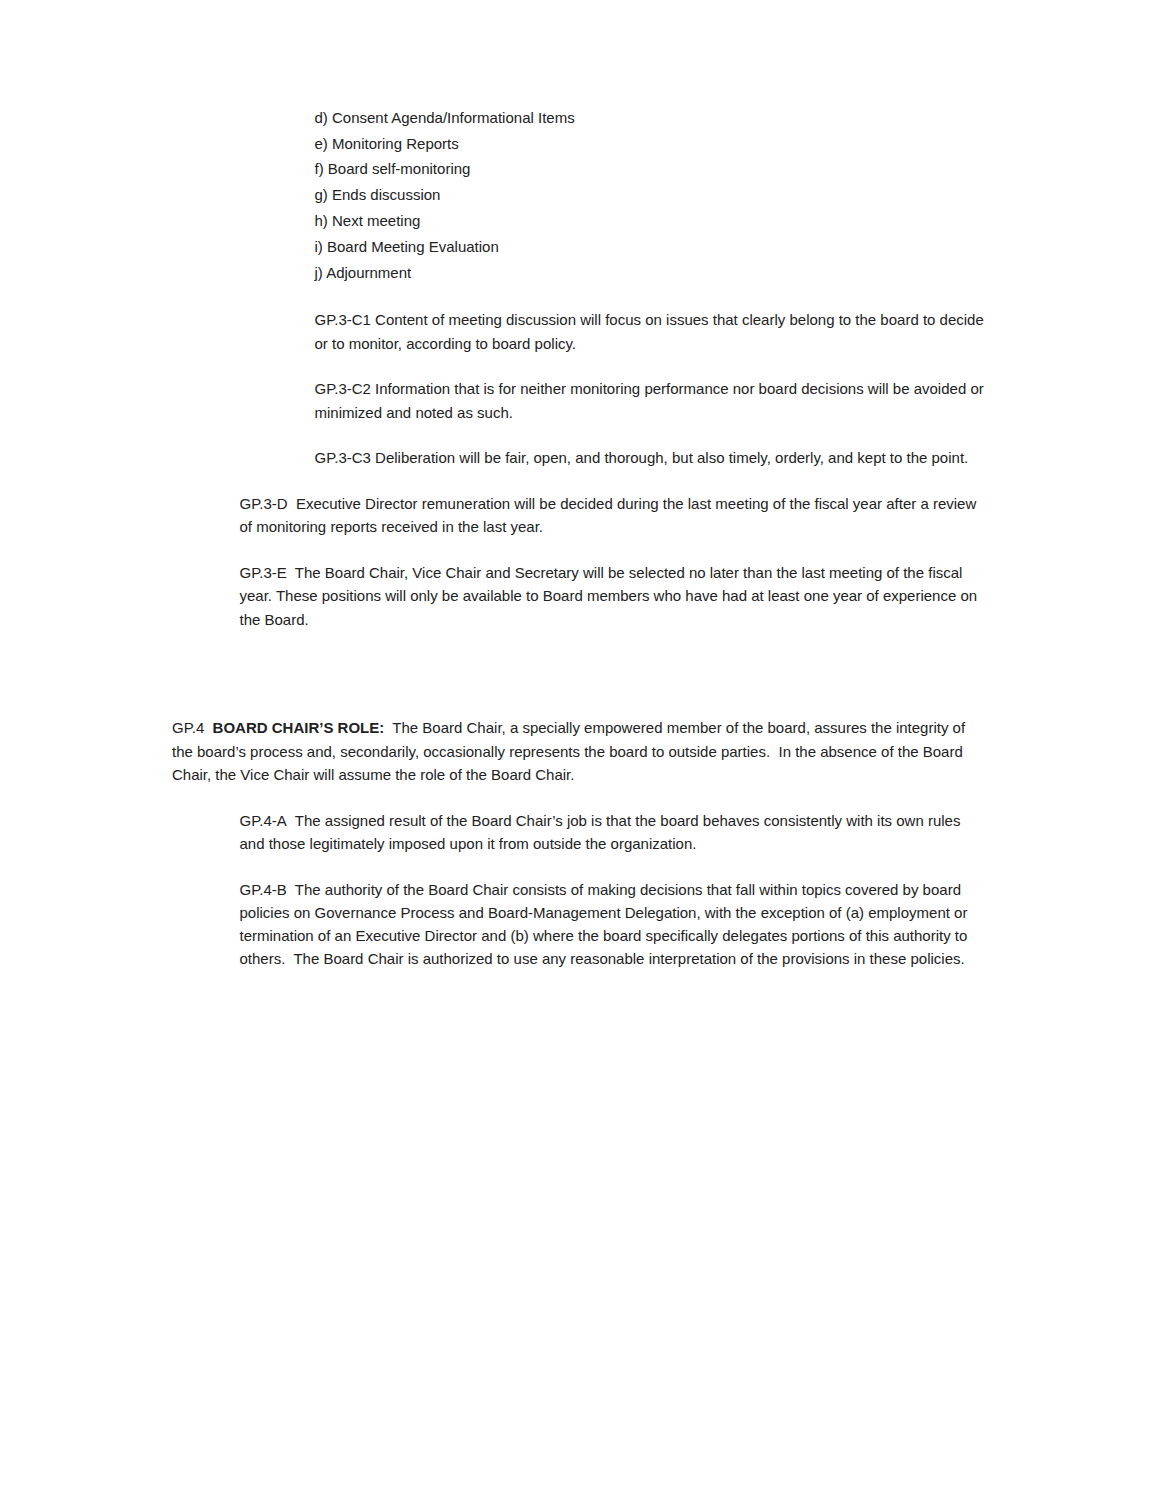d) Consent Agenda/Informational Items
e) Monitoring Reports
f) Board self-monitoring
g) Ends discussion
h) Next meeting
i) Board Meeting Evaluation
j) Adjournment
GP.3-C1 Content of meeting discussion will focus on issues that clearly belong to the board to decide or to monitor, according to board policy.
GP.3-C2 Information that is for neither monitoring performance nor board decisions will be avoided or minimized and noted as such.
GP.3-C3 Deliberation will be fair, open, and thorough, but also timely, orderly, and kept to the point.
GP.3-D Executive Director remuneration will be decided during the last meeting of the fiscal year after a review of monitoring reports received in the last year.
GP.3-E The Board Chair, Vice Chair and Secretary will be selected no later than the last meeting of the fiscal year. These positions will only be available to Board members who have had at least one year of experience on the Board.
GP.4 BOARD CHAIR’S ROLE: The Board Chair, a specially empowered member of the board, assures the integrity of the board’s process and, secondarily, occasionally represents the board to outside parties. In the absence of the Board Chair, the Vice Chair will assume the role of the Board Chair.
GP.4-A The assigned result of the Board Chair’s job is that the board behaves consistently with its own rules and those legitimately imposed upon it from outside the organization.
GP.4-B The authority of the Board Chair consists of making decisions that fall within topics covered by board policies on Governance Process and Board-Management Delegation, with the exception of (a) employment or termination of an Executive Director and (b) where the board specifically delegates portions of this authority to others. The Board Chair is authorized to use any reasonable interpretation of the provisions in these policies.